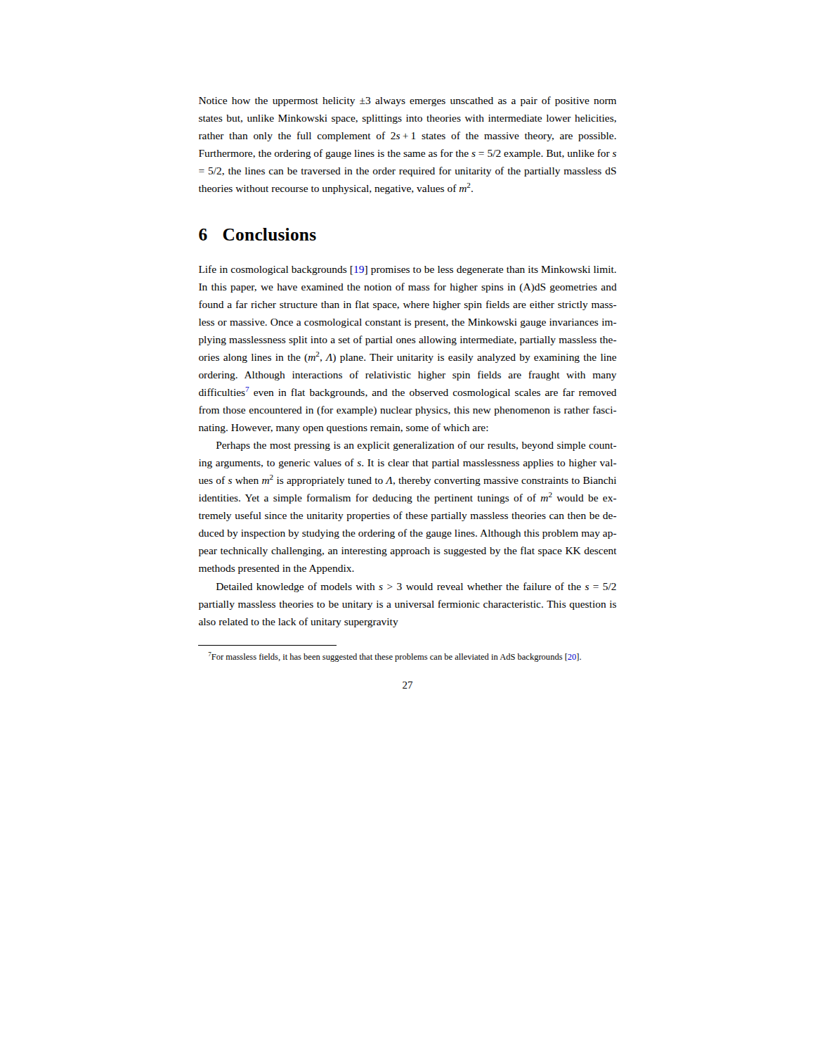Notice how the uppermost helicity ±3 always emerges unscathed as a pair of positive norm states but, unlike Minkowski space, splittings into theories with intermediate lower helicities, rather than only the full complement of 2s + 1 states of the massive theory, are possible. Furthermore, the ordering of gauge lines is the same as for the s = 5/2 example. But, unlike for s = 5/2, the lines can be traversed in the order required for unitarity of the partially massless dS theories without recourse to unphysical, negative, values of m2.
6 Conclusions
Life in cosmological backgrounds [19] promises to be less degenerate than its Minkowski limit. In this paper, we have examined the notion of mass for higher spins in (A)dS geometries and found a far richer structure than in flat space, where higher spin fields are either strictly massless or massive. Once a cosmological constant is present, the Minkowski gauge invariances implying masslessness split into a set of partial ones allowing intermediate, partially massless theories along lines in the (m2, Λ) plane. Their unitarity is easily analyzed by examining the line ordering. Although interactions of relativistic higher spin fields are fraught with many difficulties7 even in flat backgrounds, and the observed cosmological scales are far removed from those encountered in (for example) nuclear physics, this new phenomenon is rather fascinating. However, many open questions remain, some of which are:
Perhaps the most pressing is an explicit generalization of our results, beyond simple counting arguments, to generic values of s. It is clear that partial masslessness applies to higher values of s when m2 is appropriately tuned to Λ, thereby converting massive constraints to Bianchi identities. Yet a simple formalism for deducing the pertinent tunings of of m2 would be extremely useful since the unitarity properties of these partially massless theories can then be deduced by inspection by studying the ordering of the gauge lines. Although this problem may appear technically challenging, an interesting approach is suggested by the flat space KK descent methods presented in the Appendix.
Detailed knowledge of models with s > 3 would reveal whether the failure of the s = 5/2 partially massless theories to be unitary is a universal fermionic characteristic. This question is also related to the lack of unitary supergravity
7For massless fields, it has been suggested that these problems can be alleviated in AdS backgrounds [20].
27